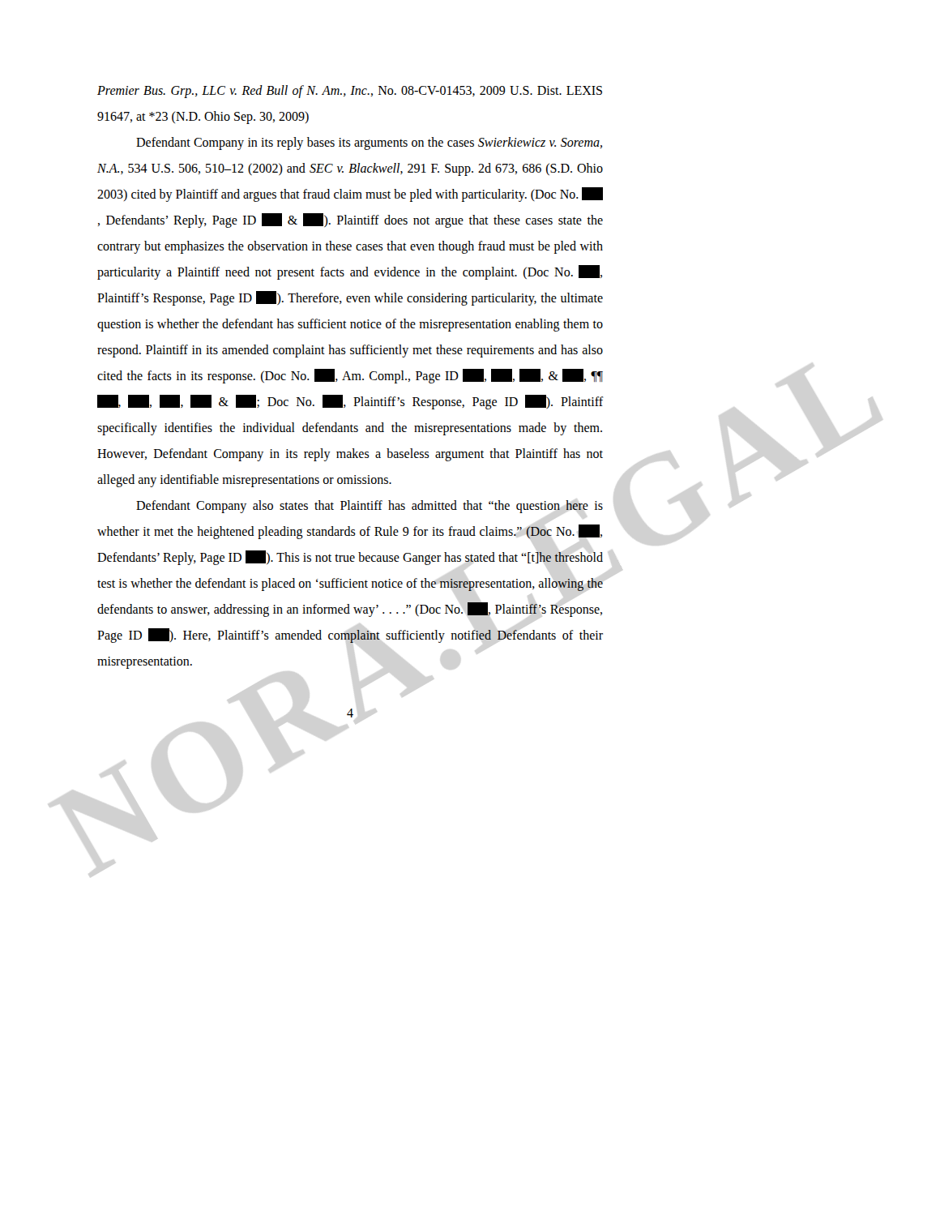NORA.LEGAL
Premier Bus. Grp., LLC v. Red Bull of N. Am., Inc., No. 08-CV-01453, 2009 U.S. Dist. LEXIS 91647, at *23 (N.D. Ohio Sep. 30, 2009)
Defendant Company in its reply bases its arguments on the cases Swierkiewicz v. Sorema, N.A., 534 U.S. 506, 510–12 (2002) and SEC v. Blackwell, 291 F. Supp. 2d 673, 686 (S.D. Ohio 2003) cited by Plaintiff and argues that fraud claim must be pled with particularity. (Doc No. , Defendants’ Reply, Page ID & ). Plaintiff does not argue that these cases state the contrary but emphasizes the observation in these cases that even though fraud must be pled with particularity a Plaintiff need not present facts and evidence in the complaint. (Doc No. , Plaintiff’s Response, Page ID ). Therefore, even while considering particularity, the ultimate question is whether the defendant has sufficient notice of the misrepresentation enabling them to respond. Plaintiff in its amended complaint has sufficiently met these requirements and has also cited the facts in its response. (Doc No. , Am. Compl., Page ID , , , & , ¶¶ , , , & ; Doc No. , Plaintiff’s Response, Page ID ). Plaintiff specifically identifies the individual defendants and the misrepresentations made by them. However, Defendant Company in its reply makes a baseless argument that Plaintiff has not alleged any identifiable misrepresentations or omissions.
Defendant Company also states that Plaintiff has admitted that “the question here is whether it met the heightened pleading standards of Rule 9 for its fraud claims.” (Doc No. , Defendants’ Reply, Page ID ). This is not true because Ganger has stated that “[t]he threshold test is whether the defendant is placed on ‘sufficient notice of the misrepresentation, allowing the defendants to answer, addressing in an informed way’ . . . .” (Doc No. , Plaintiff’s Response, Page ID ). Here, Plaintiff’s amended complaint sufficiently notified Defendants of their misrepresentation.
4